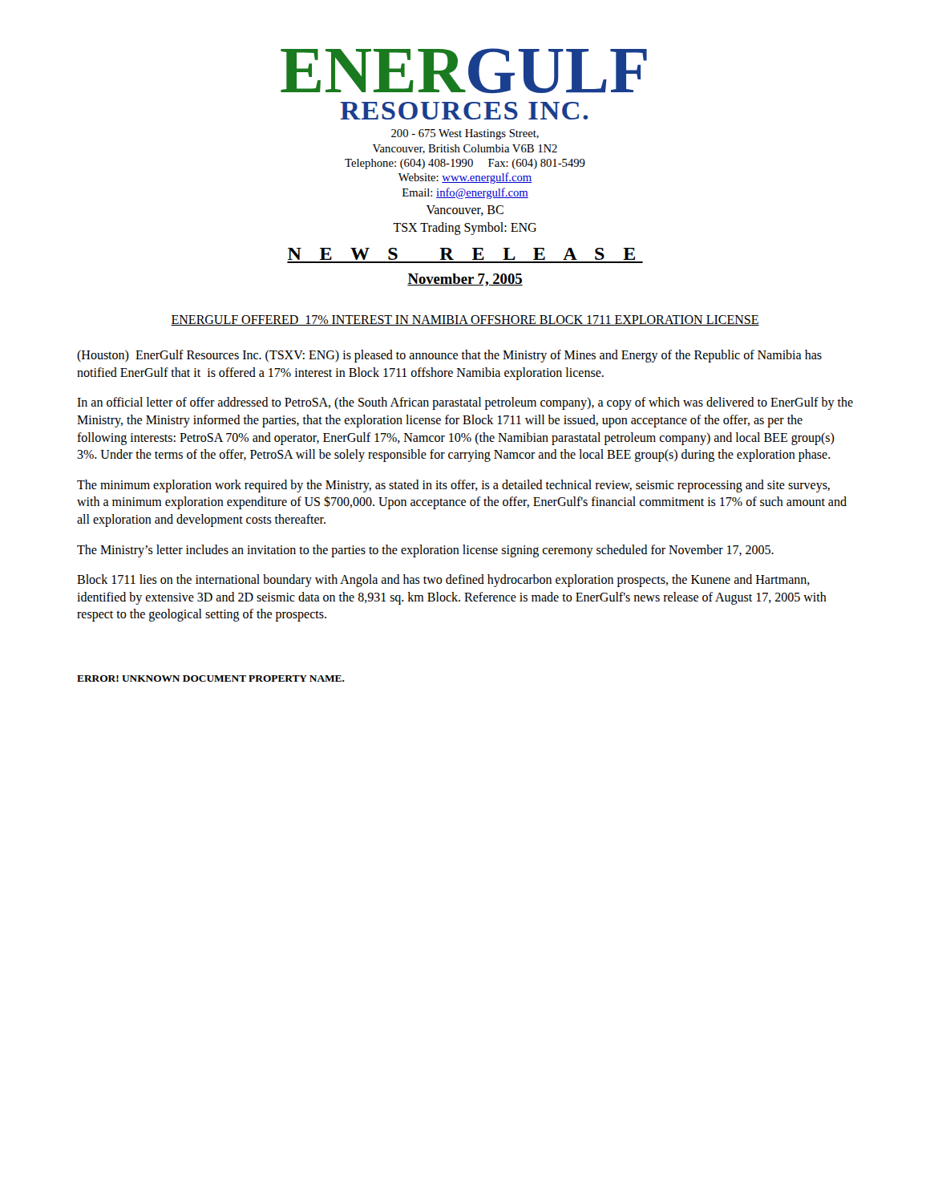ENER GULF
RESOURCES INC.
200 - 675 West Hastings Street,
Vancouver, British Columbia V6B 1N2
Telephone: (604) 408-1990 Fax: (604) 801-5499
Website: www.energulf.com
Email: info@energulf.com
Vancouver, BC
TSX Trading Symbol: ENG
N E W S R E L E A S E
November 7, 2005
ENERGULF OFFERED 17% INTEREST IN NAMIBIA OFFSHORE BLOCK 1711 EXPLORATION LICENSE
(Houston) EnerGulf Resources Inc. (TSXV: ENG) is pleased to announce that the Ministry of Mines and Energy of the Republic of Namibia has notified EnerGulf that it is offered a 17% interest in Block 1711 offshore Namibia exploration license.
In an official letter of offer addressed to PetroSA, (the South African parastatal petroleum company), a copy of which was delivered to EnerGulf by the Ministry, the Ministry informed the parties, that the exploration license for Block 1711 will be issued, upon acceptance of the offer, as per the following interests: PetroSA 70% and operator, EnerGulf 17%, Namcor 10% (the Namibian parastatal petroleum company) and local BEE group(s) 3%. Under the terms of the offer, PetroSA will be solely responsible for carrying Namcor and the local BEE group(s) during the exploration phase.
The minimum exploration work required by the Ministry, as stated in its offer, is a detailed technical review, seismic reprocessing and site surveys, with a minimum exploration expenditure of US $700,000. Upon acceptance of the offer, EnerGulf's financial commitment is 17% of such amount and all exploration and development costs thereafter.
The Ministry’s letter includes an invitation to the parties to the exploration license signing ceremony scheduled for November 17, 2005.
Block 1711 lies on the international boundary with Angola and has two defined hydrocarbon exploration prospects, the Kunene and Hartmann, identified by extensive 3D and 2D seismic data on the 8,931 sq. km Block. Reference is made to EnerGulf's news release of August 17, 2005 with respect to the geological setting of the prospects.
Error! Unknown document property name.